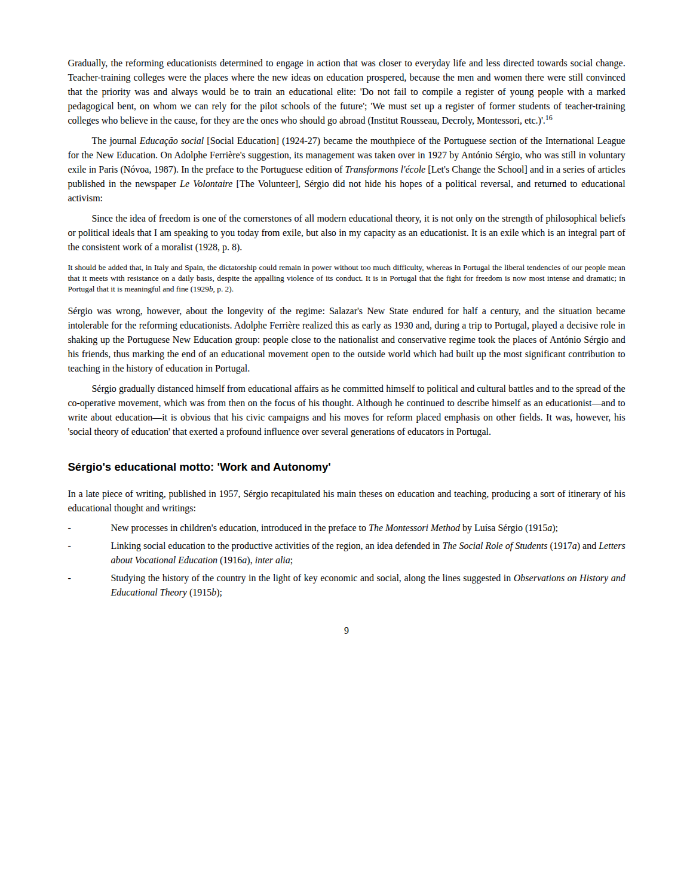Gradually, the reforming educationists determined to engage in action that was closer to everyday life and less directed towards social change. Teacher-training colleges were the places where the new ideas on education prospered, because the men and women there were still convinced that the priority was and always would be to train an educational elite: 'Do not fail to compile a register of young people with a marked pedagogical bent, on whom we can rely for the pilot schools of the future'; 'We must set up a register of former students of teacher-training colleges who believe in the cause, for they are the ones who should go abroad (Institut Rousseau, Decroly, Montessori, etc.)'.16
The journal Educação social [Social Education] (1924-27) became the mouthpiece of the Portuguese section of the International League for the New Education. On Adolphe Ferrière's suggestion, its management was taken over in 1927 by António Sérgio, who was still in voluntary exile in Paris (Nóvoa, 1987). In the preface to the Portuguese edition of Transformons l'école [Let's Change the School] and in a series of articles published in the newspaper Le Volontaire [The Volunteer], Sérgio did not hide his hopes of a political reversal, and returned to educational activism:
Since the idea of freedom is one of the cornerstones of all modern educational theory, it is not only on the strength of philosophical beliefs or political ideals that I am speaking to you today from exile, but also in my capacity as an educationist. It is an exile which is an integral part of the consistent work of a moralist (1928, p. 8).
It should be added that, in Italy and Spain, the dictatorship could remain in power without too much difficulty, whereas in Portugal the liberal tendencies of our people mean that it meets with resistance on a daily basis, despite the appalling violence of its conduct. It is in Portugal that the fight for freedom is now most intense and dramatic; in Portugal that it is meaningful and fine (1929b, p. 2).
Sérgio was wrong, however, about the longevity of the regime: Salazar's New State endured for half a century, and the situation became intolerable for the reforming educationists. Adolphe Ferrière realized this as early as 1930 and, during a trip to Portugal, played a decisive role in shaking up the Portuguese New Education group: people close to the nationalist and conservative regime took the places of António Sérgio and his friends, thus marking the end of an educational movement open to the outside world which had built up the most significant contribution to teaching in the history of education in Portugal.
Sérgio gradually distanced himself from educational affairs as he committed himself to political and cultural battles and to the spread of the co-operative movement, which was from then on the focus of his thought. Although he continued to describe himself as an educationist—and to write about education—it is obvious that his civic campaigns and his moves for reform placed emphasis on other fields. It was, however, his 'social theory of education' that exerted a profound influence over several generations of educators in Portugal.
Sérgio's educational motto: 'Work and Autonomy'
In a late piece of writing, published in 1957, Sérgio recapitulated his main theses on education and teaching, producing a sort of itinerary of his educational thought and writings:
New processes in children's education, introduced in the preface to The Montessori Method by Luísa Sérgio (1915a);
Linking social education to the productive activities of the region, an idea defended in The Social Role of Students (1917a) and Letters about Vocational Education (1916a), inter alia;
Studying the history of the country in the light of key economic and social, along the lines suggested in Observations on History and Educational Theory (1915b);
9